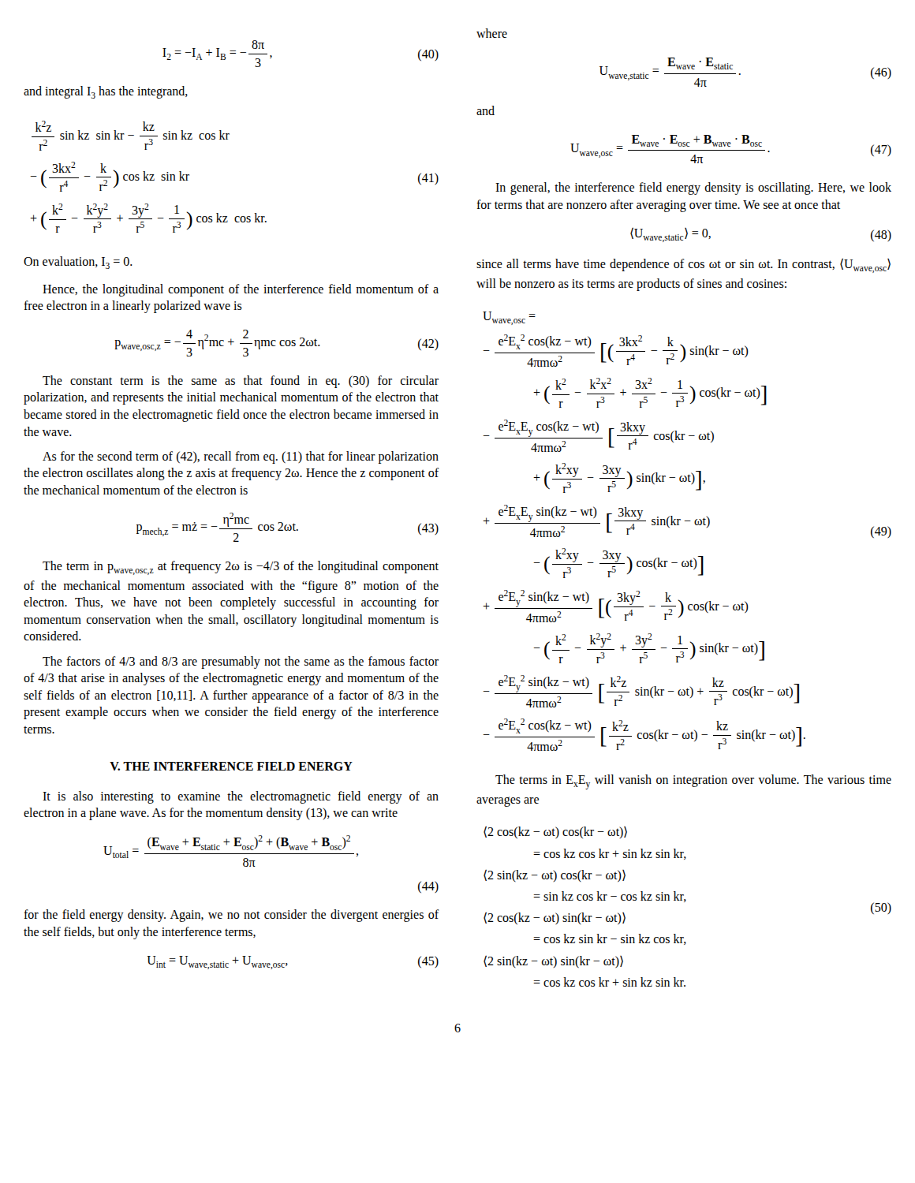I2 = −IA + IB = −8π 3,
(40)
and integral I3 has the integrand,
k2z r2 sin kz sin kr − kz r3 sin kz cos kr − (3kx2 r4 − kr2) cos kz sin kr + (k2 r − k2y2 r3 + 3y2 r5 − 1 r3) cos kz cos kr.
(41)
On evaluation, I3 = 0.
Hence, the longitudinal component of the interference field momentum of a free electron in a linearly polarized wave is
pwave,osc,z = −43η2mc + 23ηmc cos 2ωt.
(42)
The constant term is the same as that found in eq. (30) for circular polarization, and represents the initial mechanical momentum of the electron that became stored in the electromagnetic field once the electron became immersed in the wave.
As for the second term of (42), recall from eq. (11) that for linear polarization the electron oscillates along the z axis at frequency 2ω. Hence the z component of the mechanical momentum of the electron is
pmech,z = mż = −η2mc 2 cos 2ωt.
(43)
The term in pwave,osc,z at frequency 2ω is −4/3 of the longitudinal component of the mechanical momentum associated with the “figure 8” motion of the electron. Thus, we have not been completely successful in accounting for momentum conservation when the small, oscillatory longitudinal momentum is considered.
The factors of 4/3 and 8/3 are presumably not the same as the famous factor of 4/3 that arise in analyses of the electromagnetic energy and momentum of the self fields of an electron [10,11]. A further appearance of a factor of 8/3 in the present example occurs when we consider the field energy of the interference terms.
V. THE INTERFERENCE FIELD ENERGY
It is also interesting to examine the electromagnetic field energy of an electron in a plane wave. As for the momentum density (13), we can write
Utotal = (Ewave + Estatic + Eosc)2 + (Bwave + Bosc)28π,
(44)
for the field energy density. Again, we no not consider the divergent energies of the self fields, but only the interference terms,
Uint = Uwave,static + Uwave,osc,
(45)
where
Uwave,static = Ewave · Estatic 4π.
(46)
and
Uwave,osc = Ewave · Eosc + Bwave · Bosc 4π.
(47)
In general, the interference field energy density is oscillating. Here, we look for terms that are nonzero after averaging over time. We see at once that
⟨Uwave,static⟩ = 0,
(48)
since all terms have time dependence of cos ωt or sin ωt. In contrast, ⟨Uwave,osc⟩ will be nonzero as its terms are products of sines and cosines:
Uwave,osc = − e2Ex2 cos(kz − wt) 4πmω2 [(3kx2 r4 − kr2) sin(kr − ωt) + (k2 r − k2x2 r3 + 3x2 r5 − 1 r3) cos(kr − ωt)] − e2ExEy cos(kz − wt) 4πmω2 [3kxy r4 cos(kr − ωt) + (k2xy r3 − 3xy r5) sin(kr − ωt)], + e2ExEy sin(kz − wt) 4πmω2 [3kxy r4 sin(kr − ωt) − (k2xy r3 − 3xy r5) cos(kr − ωt)] + e2Ey2 sin(kz − wt) 4πmω2 [(3ky2 r4 − kr2) cos(kr − ωt) − (k2 r − k2y2 r3 + 3y2 r5 − 1 r3) sin(kr − ωt)] − e2Ey2 sin(kz − wt) 4πmω2 [k2z r2 sin(kr − ωt) + kz r3 cos(kr − ωt)] − e2Ex2 cos(kz − wt) 4πmω2 [k2z r2 cos(kr − ωt) − kz r3 sin(kr − ωt)].
(49)
The terms in ExEy will vanish on integration over volume. The various time averages are
⟨2 cos(kz − ωt) cos(kr − ωt)⟩ = cos kz cos kr + sin kz sin kr, ⟨2 sin(kz − ωt) cos(kr − ωt)⟩ = sin kz cos kr − cos kz sin kr, ⟨2 cos(kz − ωt) sin(kr − ωt)⟩ = cos kz sin kr − sin kz cos kr, ⟨2 sin(kz − ωt) sin(kr − ωt)⟩ = cos kz cos kr + sin kz sin kr.
(50)
6